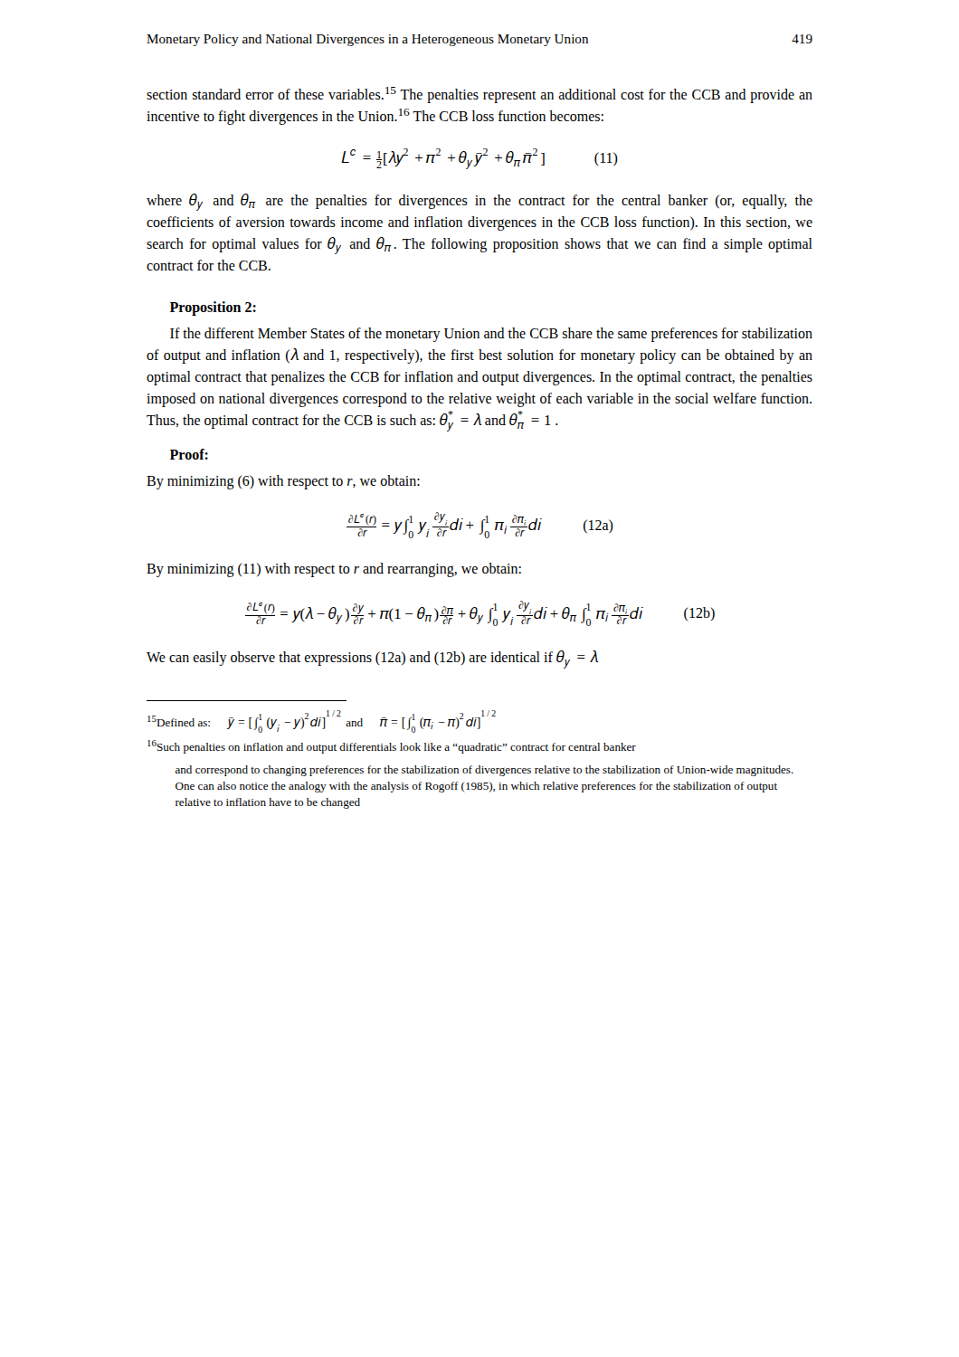Monetary Policy and National Divergences in a Heterogeneous Monetary Union 419
section standard error of these variables.15 The penalties represent an additional cost for the CCB and provide an incentive to fight divergences in the Union.16 The CCB loss function becomes:
Lc = 12 [ λy2 + π2 + θy y̅2 + θπ π̅2 ]
(11)
where θy and θπ are the penalties for divergences in the contract for the central banker (or, equally, the coefficients of aversion towards income and inflation divergences in the CCB loss function). In this section, we search for optimal values for θy and θπ. The following proposition shows that we can find a simple optimal contract for the CCB.
Proposition 2:
If the different Member States of the monetary Union and the CCB share the same preferences for stabilization of output and inflation (λ and 1, respectively), the first best solution for monetary policy can be obtained by an optimal contract that penalizes the CCB for inflation and output divergences. In the optimal contract, the penalties imposed on national divergences correspond to the relative weight of each variable in the social welfare function. Thus, the optimal contract for the CCB is such as: θy*=λ and θπ*=1 .
Proof:
By minimizing (6) with respect to r, we obtain:
∂Lc(r) ∂r = y ∫01 yi ∂yi ∂r di + ∫01 πi ∂πi ∂r di
(12a)
By minimizing (11) with respect to r and rearranging, we obtain:
∂Lc(r) ∂r = y(λ−θy) ∂y ∂r + π(1−θπ) ∂π ∂r + θy ∫01 yi ∂yi ∂r di + θπ ∫01 πi ∂πi ∂r di
(12b)
We can easily observe that expressions (12a) and (12b) are identical if θy=λ
15Defined as: y̅ = [∫01(yi−y)2di] 1/2 and π̅ = [∫01(πi−π)2di] 1/2
16Such penalties on inflation and output differentials look like a “quadratic” contract for central banker
and correspond to changing preferences for the stabilization of divergences relative to the stabilization of Union-wide magnitudes. One can also notice the analogy with the analysis of Rogoff (1985), in which relative preferences for the stabilization of output relative to inflation have to be changed